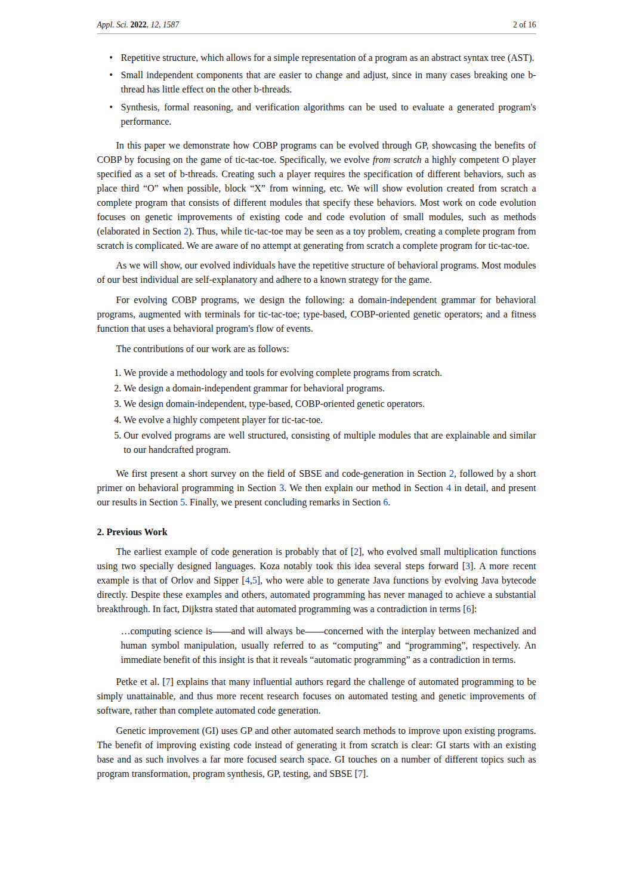Appl. Sci. 2022, 12, 1587 2 of 16
Repetitive structure, which allows for a simple representation of a program as an abstract syntax tree (AST).
Small independent components that are easier to change and adjust, since in many cases breaking one b-thread has little effect on the other b-threads.
Synthesis, formal reasoning, and verification algorithms can be used to evaluate a generated program's performance.
In this paper we demonstrate how COBP programs can be evolved through GP, showcasing the benefits of COBP by focusing on the game of tic-tac-toe. Specifically, we evolve from scratch a highly competent O player specified as a set of b-threads. Creating such a player requires the specification of different behaviors, such as place third “O” when possible, block “X” from winning, etc. We will show evolution created from scratch a complete program that consists of different modules that specify these behaviors. Most work on code evolution focuses on genetic improvements of existing code and code evolution of small modules, such as methods (elaborated in Section 2). Thus, while tic-tac-toe may be seen as a toy problem, creating a complete program from scratch is complicated. We are aware of no attempt at generating from scratch a complete program for tic-tac-toe.
As we will show, our evolved individuals have the repetitive structure of behavioral programs. Most modules of our best individual are self-explanatory and adhere to a known strategy for the game.
For evolving COBP programs, we design the following: a domain-independent grammar for behavioral programs, augmented with terminals for tic-tac-toe; type-based, COBP-oriented genetic operators; and a fitness function that uses a behavioral program's flow of events.
The contributions of our work are as follows:
We provide a methodology and tools for evolving complete programs from scratch.
We design a domain-independent grammar for behavioral programs.
We design domain-independent, type-based, COBP-oriented genetic operators.
We evolve a highly competent player for tic-tac-toe.
Our evolved programs are well structured, consisting of multiple modules that are explainable and similar to our handcrafted program.
We first present a short survey on the field of SBSE and code-generation in Section 2, followed by a short primer on behavioral programming in Section 3. We then explain our method in Section 4 in detail, and present our results in Section 5. Finally, we present concluding remarks in Section 6.
2. Previous Work
The earliest example of code generation is probably that of [2], who evolved small multiplication functions using two specially designed languages. Koza notably took this idea several steps forward [3]. A more recent example is that of Orlov and Sipper [4,5], who were able to generate Java functions by evolving Java bytecode directly. Despite these examples and others, automated programming has never managed to achieve a substantial breakthrough. In fact, Dijkstra stated that automated programming was a contradiction in terms [6]:
…computing science is——and will always be——concerned with the interplay between mechanized and human symbol manipulation, usually referred to as “computing” and “programming”, respectively. An immediate benefit of this insight is that it reveals “automatic programming” as a contradiction in terms.
Petke et al. [7] explains that many influential authors regard the challenge of automated programming to be simply unattainable, and thus more recent research focuses on automated testing and genetic improvements of software, rather than complete automated code generation.
Genetic improvement (GI) uses GP and other automated search methods to improve upon existing programs. The benefit of improving existing code instead of generating it from scratch is clear: GI starts with an existing base and as such involves a far more focused search space. GI touches on a number of different topics such as program transformation, program synthesis, GP, testing, and SBSE [7].